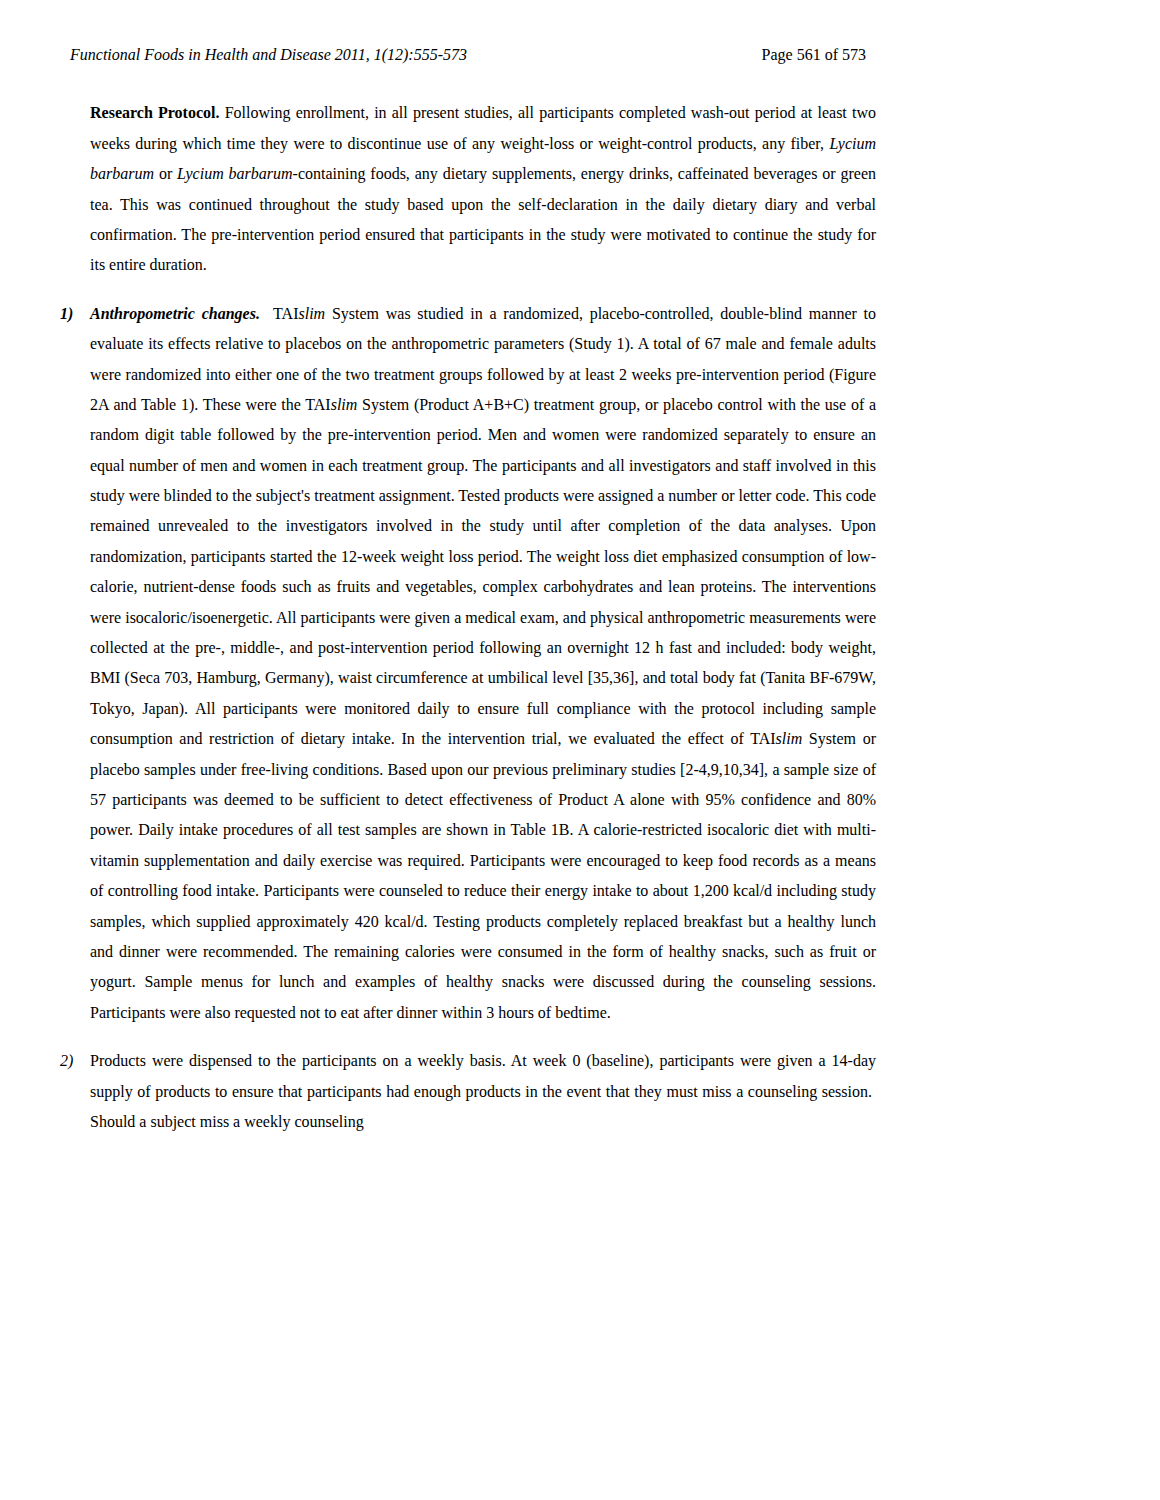Functional Foods in Health and Disease 2011, 1(12):555-573
Page 561 of 573
Research Protocol. Following enrollment, in all present studies, all participants completed wash-out period at least two weeks during which time they were to discontinue use of any weight-loss or weight-control products, any fiber, Lycium barbarum or Lycium barbarum-containing foods, any dietary supplements, energy drinks, caffeinated beverages or green tea. This was continued throughout the study based upon the self-declaration in the daily dietary diary and verbal confirmation. The pre-intervention period ensured that participants in the study were motivated to continue the study for its entire duration.
Anthropometric changes. TAIslim System was studied in a randomized, placebo-controlled, double-blind manner to evaluate its effects relative to placebos on the anthropometric parameters (Study 1). A total of 67 male and female adults were randomized into either one of the two treatment groups followed by at least 2 weeks pre-intervention period (Figure 2A and Table 1). These were the TAIslim System (Product A+B+C) treatment group, or placebo control with the use of a random digit table followed by the pre-intervention period. Men and women were randomized separately to ensure an equal number of men and women in each treatment group. The participants and all investigators and staff involved in this study were blinded to the subject's treatment assignment. Tested products were assigned a number or letter code. This code remained unrevealed to the investigators involved in the study until after completion of the data analyses. Upon randomization, participants started the 12-week weight loss period. The weight loss diet emphasized consumption of low-calorie, nutrient-dense foods such as fruits and vegetables, complex carbohydrates and lean proteins. The interventions were isocaloric/isoenergetic. All participants were given a medical exam, and physical anthropometric measurements were collected at the pre-, middle-, and post-intervention period following an overnight 12 h fast and included: body weight, BMI (Seca 703, Hamburg, Germany), waist circumference at umbilical level [35,36], and total body fat (Tanita BF-679W, Tokyo, Japan). All participants were monitored daily to ensure full compliance with the protocol including sample consumption and restriction of dietary intake. In the intervention trial, we evaluated the effect of TAIslim System or placebo samples under free-living conditions. Based upon our previous preliminary studies [2-4,9,10,34], a sample size of 57 participants was deemed to be sufficient to detect effectiveness of Product A alone with 95% confidence and 80% power. Daily intake procedures of all test samples are shown in Table 1B. A calorie-restricted isocaloric diet with multi-vitamin supplementation and daily exercise was required. Participants were encouraged to keep food records as a means of controlling food intake. Participants were counseled to reduce their energy intake to about 1,200 kcal/d including study samples, which supplied approximately 420 kcal/d. Testing products completely replaced breakfast but a healthy lunch and dinner were recommended. The remaining calories were consumed in the form of healthy snacks, such as fruit or yogurt. Sample menus for lunch and examples of healthy snacks were discussed during the counseling sessions. Participants were also requested not to eat after dinner within 3 hours of bedtime.
Products were dispensed to the participants on a weekly basis. At week 0 (baseline), participants were given a 14-day supply of products to ensure that participants had enough products in the event that they must miss a counseling session. Should a subject miss a weekly counseling